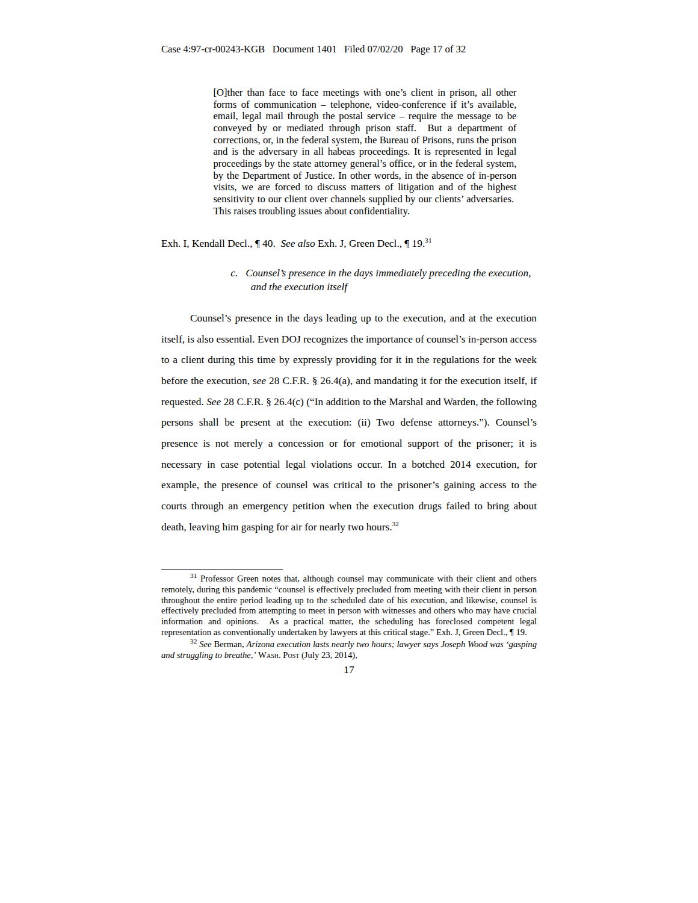Case 4:97-cr-00243-KGB Document 1401 Filed 07/02/20 Page 17 of 32
[O]ther than face to face meetings with one’s client in prison, all other forms of communication – telephone, video-conference if it’s available, email, legal mail through the postal service – require the message to be conveyed by or mediated through prison staff. But a department of corrections, or, in the federal system, the Bureau of Prisons, runs the prison and is the adversary in all habeas proceedings. It is represented in legal proceedings by the state attorney general’s office, or in the federal system, by the Department of Justice. In other words, in the absence of in-person visits, we are forced to discuss matters of litigation and of the highest sensitivity to our client over channels supplied by our clients’ adversaries. This raises troubling issues about confidentiality.
Exh. I, Kendall Decl., ¶ 40. See also Exh. J, Green Decl., ¶ 19.31
c. Counsel’s presence in the days immediately preceding the execution, and the execution itself
Counsel’s presence in the days leading up to the execution, and at the execution itself, is also essential. Even DOJ recognizes the importance of counsel’s in-person access to a client during this time by expressly providing for it in the regulations for the week before the execution, see 28 C.F.R. § 26.4(a), and mandating it for the execution itself, if requested. See 28 C.F.R. § 26.4(c) (“In addition to the Marshal and Warden, the following persons shall be present at the execution: (ii) Two defense attorneys.”). Counsel’s presence is not merely a concession or for emotional support of the prisoner; it is necessary in case potential legal violations occur. In a botched 2014 execution, for example, the presence of counsel was critical to the prisoner’s gaining access to the courts through an emergency petition when the execution drugs failed to bring about death, leaving him gasping for air for nearly two hours.32
31 Professor Green notes that, although counsel may communicate with their client and others remotely, during this pandemic “counsel is effectively precluded from meeting with their client in person throughout the entire period leading up to the scheduled date of his execution, and likewise, counsel is effectively precluded from attempting to meet in person with witnesses and others who may have crucial information and opinions. As a practical matter, the scheduling has foreclosed competent legal representation as conventionally undertaken by lawyers at this critical stage.” Exh. J, Green Decl., ¶ 19.
32 See Berman, Arizona execution lasts nearly two hours; lawyer says Joseph Wood was ‘gasping and struggling to breathe,’ Wash. Post (July 23, 2014),
17